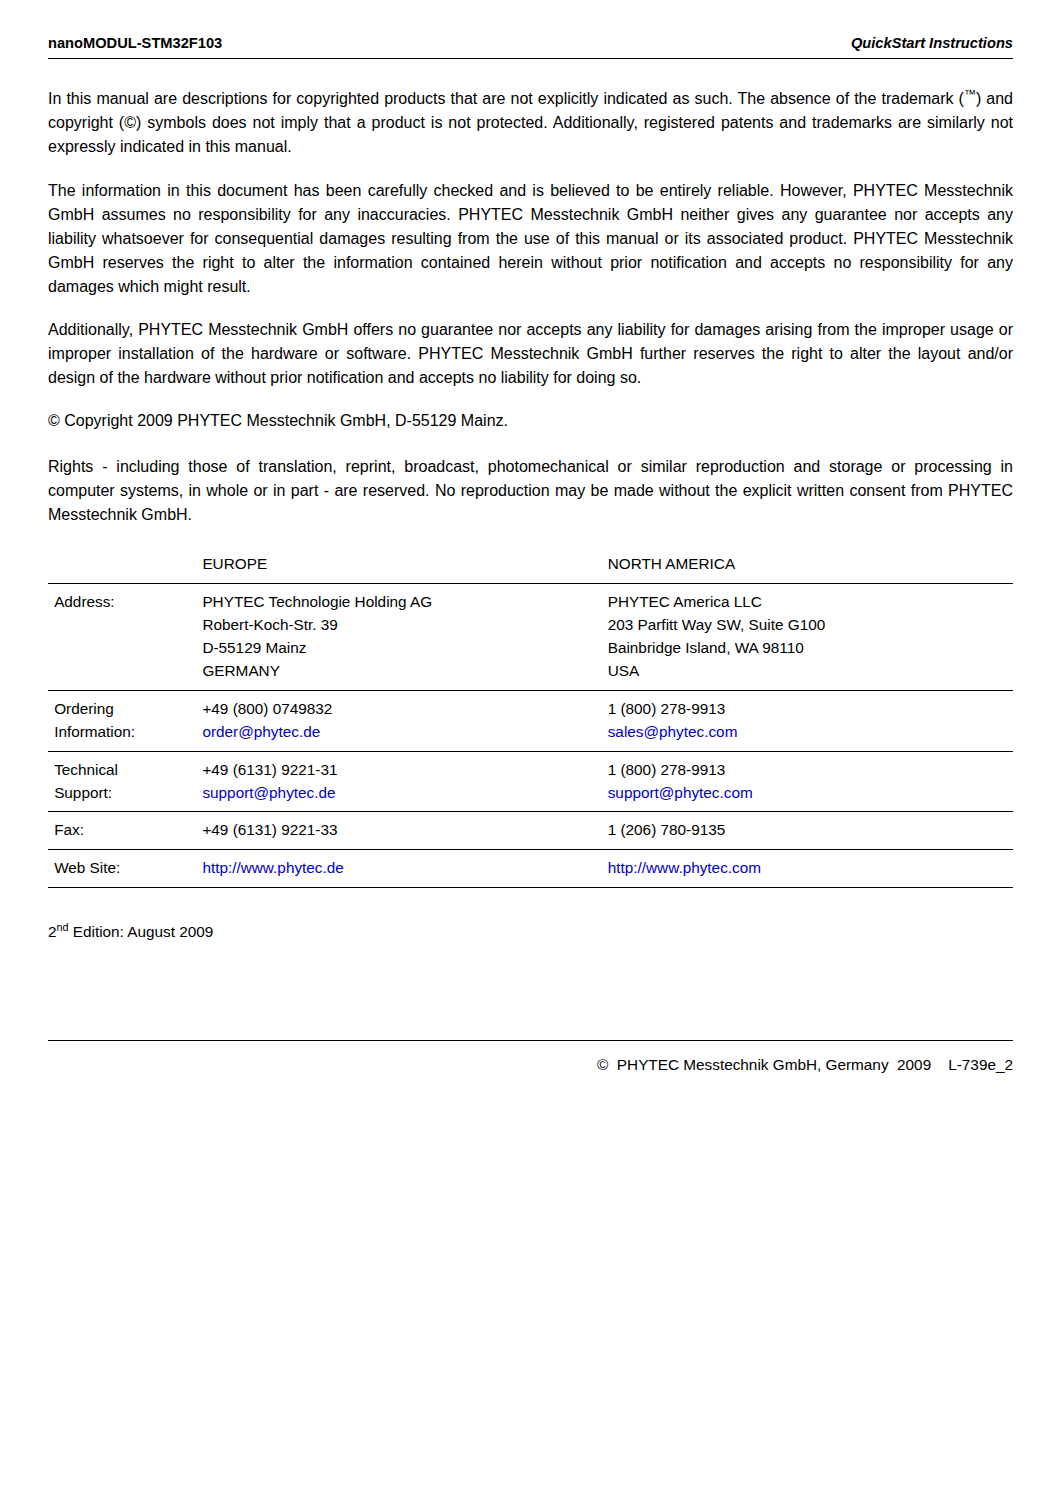nanoMODUL-STM32F103
QuickStart Instructions
In this manual are descriptions for copyrighted products that are not explicitly indicated as such. The absence of the trademark (™) and copyright (©) symbols does not imply that a product is not protected. Additionally, registered patents and trademarks are similarly not expressly indicated in this manual.
The information in this document has been carefully checked and is believed to be entirely reliable. However, PHYTEC Messtechnik GmbH assumes no responsibility for any inaccuracies. PHYTEC Messtechnik GmbH neither gives any guarantee nor accepts any liability whatsoever for consequential damages resulting from the use of this manual or its associated product. PHYTEC Messtechnik GmbH reserves the right to alter the information contained herein without prior notification and accepts no responsibility for any damages which might result.
Additionally, PHYTEC Messtechnik GmbH offers no guarantee nor accepts any liability for damages arising from the improper usage or improper installation of the hardware or software. PHYTEC Messtechnik GmbH further reserves the right to alter the layout and/or design of the hardware without prior notification and accepts no liability for doing so.
© Copyright 2009 PHYTEC Messtechnik GmbH, D-55129 Mainz.
Rights - including those of translation, reprint, broadcast, photomechanical or similar reproduction and storage or processing in computer systems, in whole or in part - are reserved. No reproduction may be made without the explicit written consent from PHYTEC Messtechnik GmbH.
| | EUROPE | NORTH AMERICA |
| --- | --- | --- |
| Address: | PHYTEC Technologie Holding AG Robert-Koch-Str. 39 D-55129 Mainz GERMANY | PHYTEC America LLC 203 Parfitt Way SW, Suite G100 Bainbridge Island, WA 98110 USA |
| Ordering Information: | +49 (800) 0749832 order@phytec.de | 1 (800) 278-9913 sales@phytec.com |
| Technical Support: | +49 (6131) 9221-31 support@phytec.de | 1 (800) 278-9913 support@phytec.com |
| Fax: | +49 (6131) 9221-33 | 1 (206) 780-9135 |
| Web Site: | http://www.phytec.de | http://www.phytec.com |
2nd Edition: August 2009
© PHYTEC Messtechnik GmbH, Germany 2009 L-739e_2